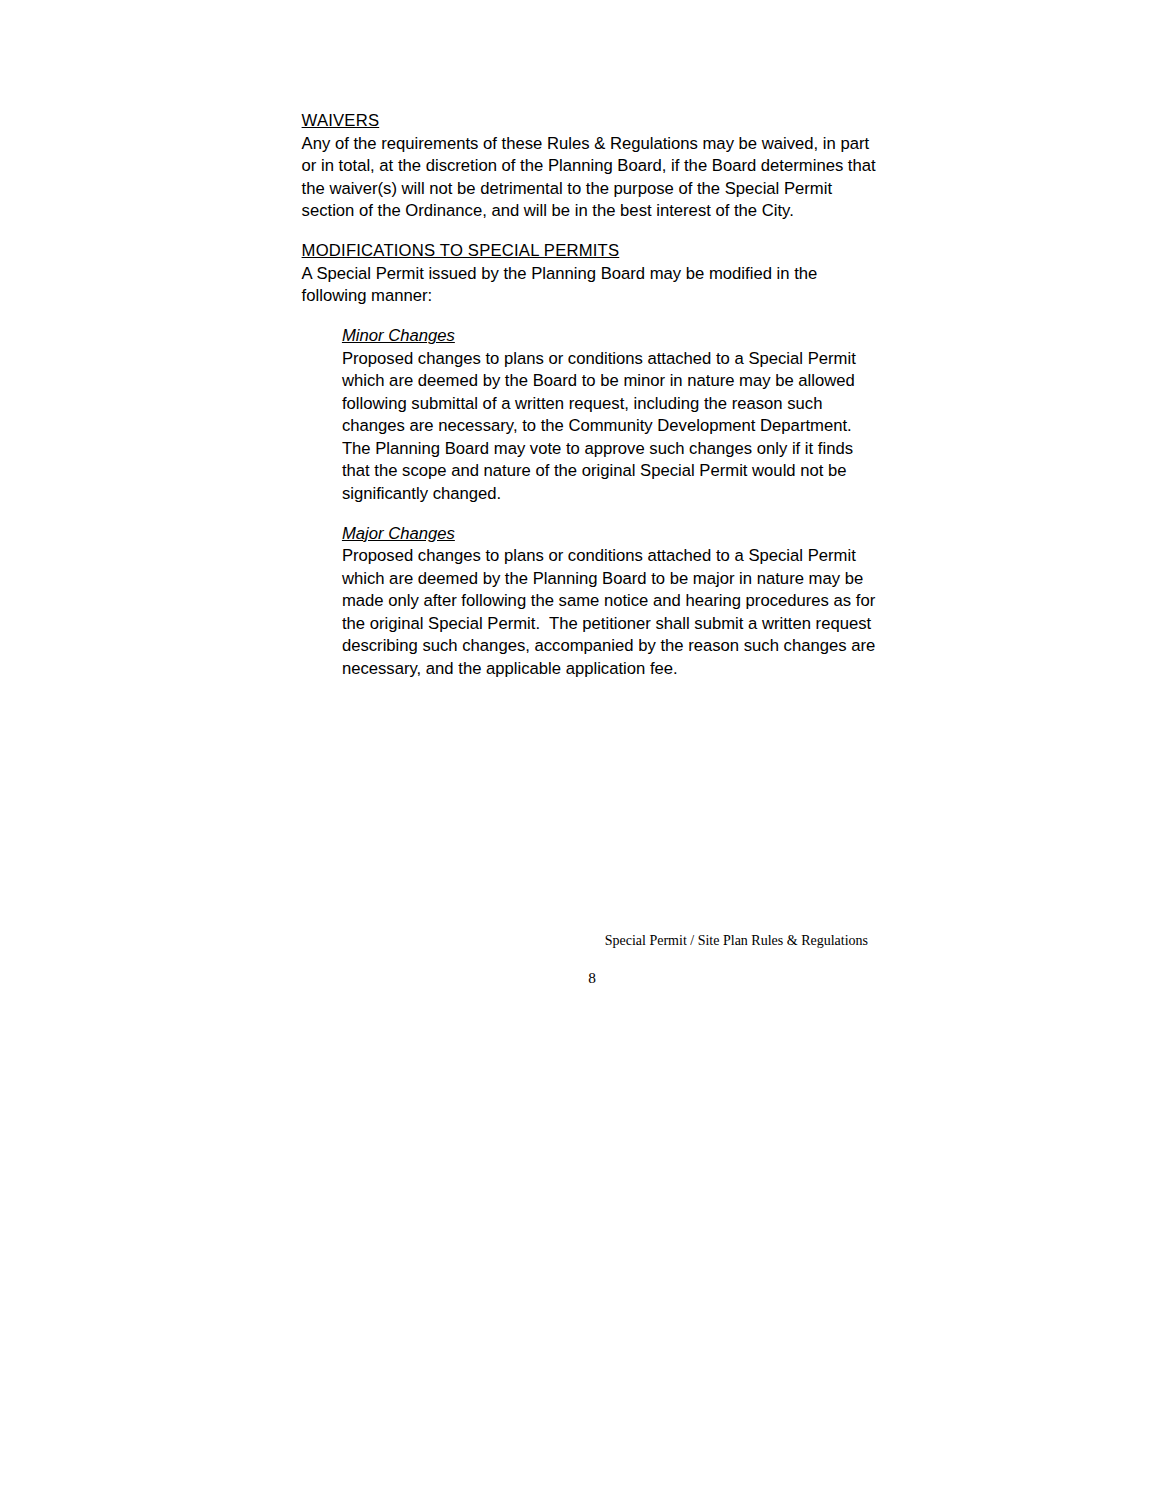WAIVERS
Any of the requirements of these Rules & Regulations may be waived, in part or in total, at the discretion of the Planning Board, if the Board determines that the waiver(s) will not be detrimental to the purpose of the Special Permit section of the Ordinance, and will be in the best interest of the City.
MODIFICATIONS TO SPECIAL PERMITS
A Special Permit issued by the Planning Board may be modified in the following manner:
Minor Changes
Proposed changes to plans or conditions attached to a Special Permit which are deemed by the Board to be minor in nature may be allowed following submittal of a written request, including the reason such changes are necessary, to the Community Development Department. The Planning Board may vote to approve such changes only if it finds that the scope and nature of the original Special Permit would not be significantly changed.
Major Changes
Proposed changes to plans or conditions attached to a Special Permit which are deemed by the Planning Board to be major in nature may be made only after following the same notice and hearing procedures as for the original Special Permit. The petitioner shall submit a written request describing such changes, accompanied by the reason such changes are necessary, and the applicable application fee.
Special Permit / Site Plan Rules & Regulations
8